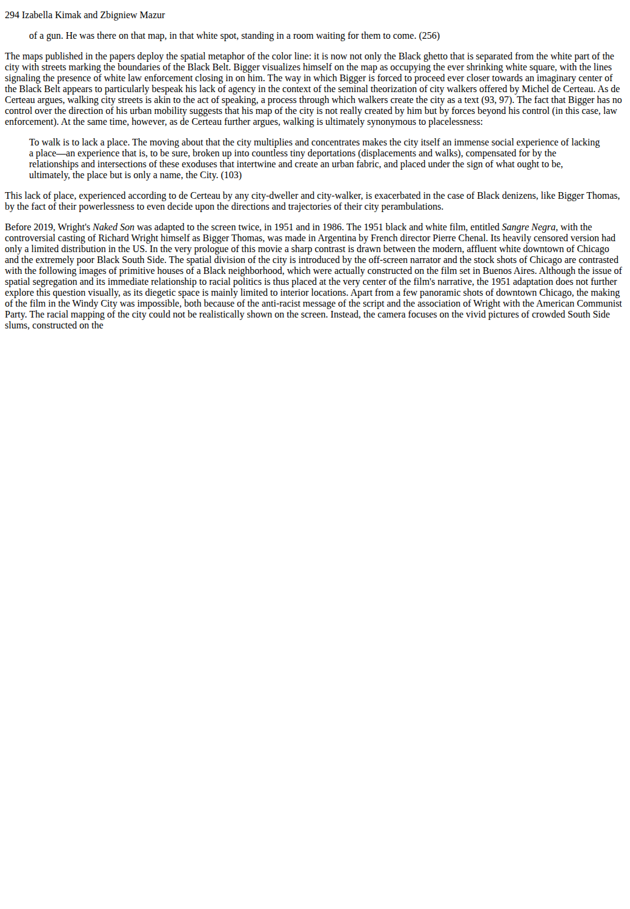294 Izabella Kimak and Zbigniew Mazur
of a gun. He was there on that map, in that white spot, standing in a room waiting for them to come. (256)
The maps published in the papers deploy the spatial metaphor of the color line: it is now not only the Black ghetto that is separated from the white part of the city with streets marking the boundaries of the Black Belt. Bigger visualizes himself on the map as occupying the ever shrinking white square, with the lines signaling the presence of white law enforcement closing in on him. The way in which Bigger is forced to proceed ever closer towards an imaginary center of the Black Belt appears to particularly bespeak his lack of agency in the context of the seminal theorization of city walkers offered by Michel de Certeau. As de Certeau argues, walking city streets is akin to the act of speaking, a process through which walkers create the city as a text (93, 97). The fact that Bigger has no control over the direction of his urban mobility suggests that his map of the city is not really created by him but by forces beyond his control (in this case, law enforcement). At the same time, however, as de Certeau further argues, walking is ultimately synonymous to placelessness:
To walk is to lack a place. The moving about that the city multiplies and concentrates makes the city itself an immense social experience of lacking a place—an experience that is, to be sure, broken up into countless tiny deportations (displacements and walks), compensated for by the relationships and intersections of these exoduses that intertwine and create an urban fabric, and placed under the sign of what ought to be, ultimately, the place but is only a name, the City. (103)
This lack of place, experienced according to de Certeau by any city-dweller and city-walker, is exacerbated in the case of Black denizens, like Bigger Thomas, by the fact of their powerlessness to even decide upon the directions and trajectories of their city perambulations.
Before 2019, Wright's Naked Son was adapted to the screen twice, in 1951 and in 1986. The 1951 black and white film, entitled Sangre Negra, with the controversial casting of Richard Wright himself as Bigger Thomas, was made in Argentina by French director Pierre Chenal. Its heavily censored version had only a limited distribution in the US. In the very prologue of this movie a sharp contrast is drawn between the modern, affluent white downtown of Chicago and the extremely poor Black South Side. The spatial division of the city is introduced by the off-screen narrator and the stock shots of Chicago are contrasted with the following images of primitive houses of a Black neighborhood, which were actually constructed on the film set in Buenos Aires. Although the issue of spatial segregation and its immediate relationship to racial politics is thus placed at the very center of the film's narrative, the 1951 adaptation does not further explore this question visually, as its diegetic space is mainly limited to interior locations. Apart from a few panoramic shots of downtown Chicago, the making of the film in the Windy City was impossible, both because of the anti-racist message of the script and the association of Wright with the American Communist Party. The racial mapping of the city could not be realistically shown on the screen. Instead, the camera focuses on the vivid pictures of crowded South Side slums, constructed on the